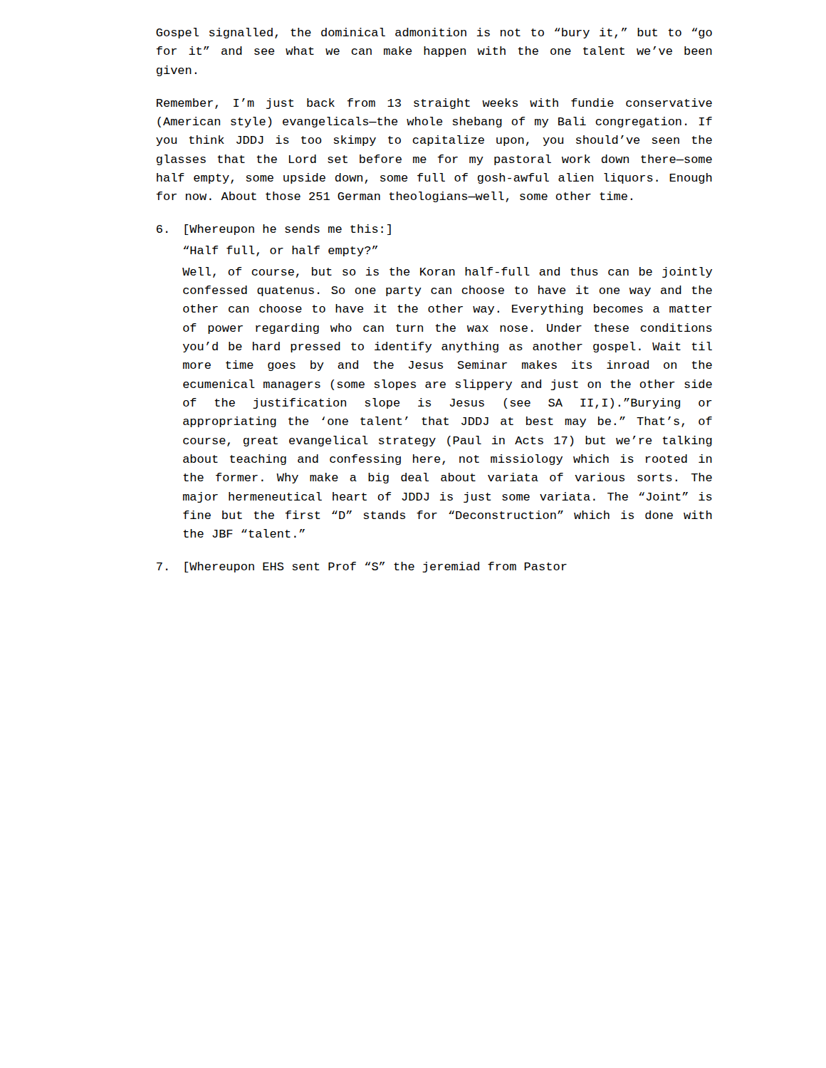Gospel signalled, the dominical admonition is not to “bury it,” but to “go for it” and see what we can make happen with the one talent we’ve been given.
Remember, I’m just back from 13 straight weeks with fundie conservative (American style) evangelicals—the whole shebang of my Bali congregation. If you think JDDJ is too skimpy to capitalize upon, you should’ve seen the glasses that the Lord set before me for my pastoral work down there—some half empty, some upside down, some full of gosh-awful alien liquors. Enough for now. About those 251 German theologians—well, some other time.
6.
[Whereupon he sends me this:]
“Half full, or half empty?”
Well, of course, but so is the Koran half-full and thus can be jointly confessed quatenus. So one party can choose to have it one way and the other can choose to have it the other way. Everything becomes a matter of power regarding who can turn the wax nose. Under these conditions you’d be hard pressed to identify anything as another gospel. Wait til more time goes by and the Jesus Seminar makes its inroad on the ecumenical managers (some slopes are slippery and just on the other side of the justification slope is Jesus (see SA II,I).”Burying or appropriating the ‘one talent’ that JDDJ at best may be.” That’s, of course, great evangelical strategy (Paul in Acts 17) but we’re talking about teaching and confessing here, not missiology which is rooted in the former. Why make a big deal about variata of various sorts. The major hermeneutical heart of JDDJ is just some variata. The “Joint” is fine but the first “D” stands for “Deconstruction” which is done with the JBF “talent.”
7.
[Whereupon EHS sent Prof “S” the jeremiad from Pastor